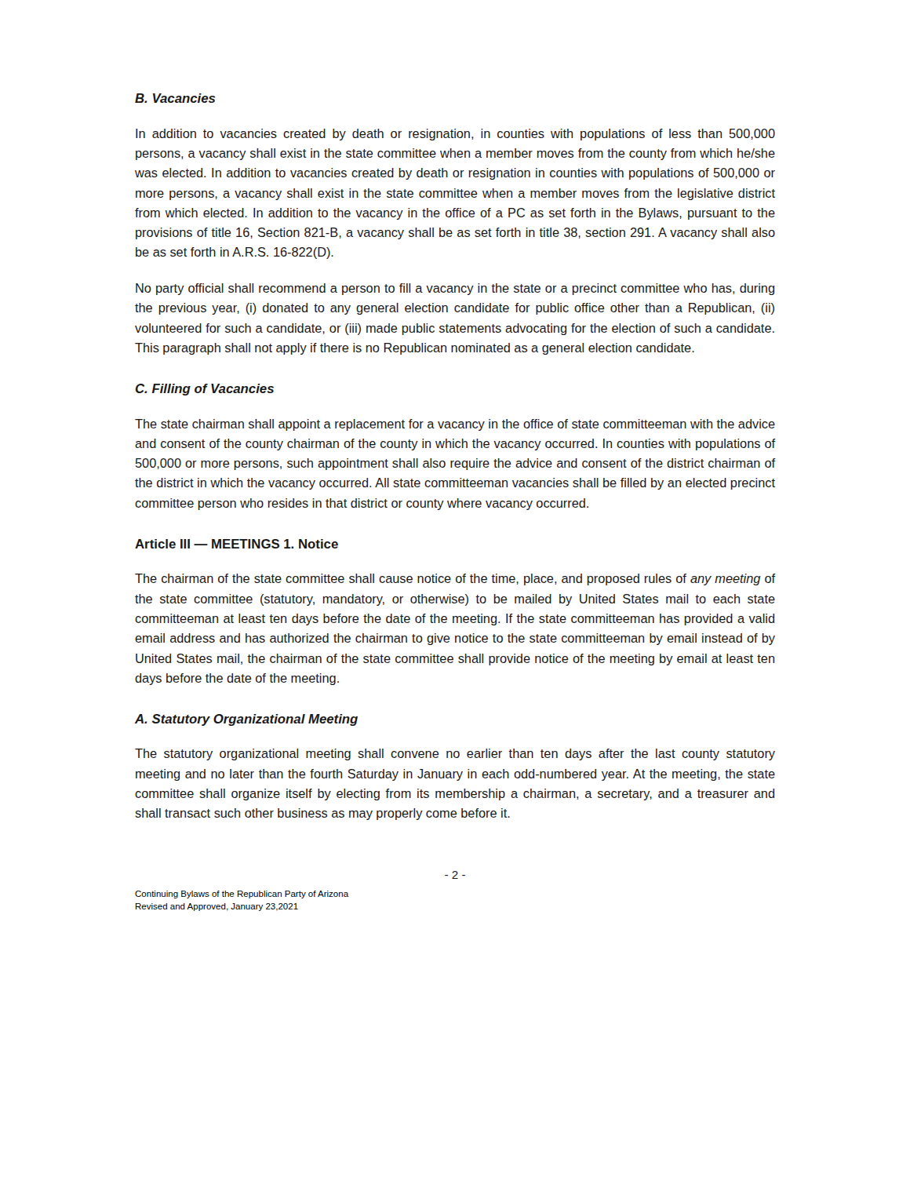B. Vacancies
In addition to vacancies created by death or resignation, in counties with populations of less than 500,000 persons, a vacancy shall exist in the state committee when a member moves from the county from which he/she was elected. In addition to vacancies created by death or resignation in counties with populations of 500,000 or more persons, a vacancy shall exist in the state committee when a member moves from the legislative district from which elected. In addition to the vacancy in the office of a PC as set forth in the Bylaws, pursuant to the provisions of title 16, Section 821-B, a vacancy shall be as set forth in title 38, section 291. A vacancy shall also be as set forth in A.R.S. 16-822(D).
No party official shall recommend a person to fill a vacancy in the state or a precinct committee who has, during the previous year, (i) donated to any general election candidate for public office other than a Republican, (ii) volunteered for such a candidate, or (iii) made public statements advocating for the election of such a candidate. This paragraph shall not apply if there is no Republican nominated as a general election candidate.
C. Filling of Vacancies
The state chairman shall appoint a replacement for a vacancy in the office of state committeeman with the advice and consent of the county chairman of the county in which the vacancy occurred. In counties with populations of 500,000 or more persons, such appointment shall also require the advice and consent of the district chairman of the district in which the vacancy occurred. All state committeeman vacancies shall be filled by an elected precinct committee person who resides in that district or county where vacancy occurred.
Article III — MEETINGS 1. Notice
The chairman of the state committee shall cause notice of the time, place, and proposed rules of any meeting of the state committee (statutory, mandatory, or otherwise) to be mailed by United States mail to each state committeeman at least ten days before the date of the meeting. If the state committeeman has provided a valid email address and has authorized the chairman to give notice to the state committeeman by email instead of by United States mail, the chairman of the state committee shall provide notice of the meeting by email at least ten days before the date of the meeting.
A. Statutory Organizational Meeting
The statutory organizational meeting shall convene no earlier than ten days after the last county statutory meeting and no later than the fourth Saturday in January in each odd-numbered year. At the meeting, the state committee shall organize itself by electing from its membership a chairman, a secretary, and a treasurer and shall transact such other business as may properly come before it.
- 2 -
Continuing Bylaws of the Republican Party of Arizona
Revised and Approved, January 23,2021